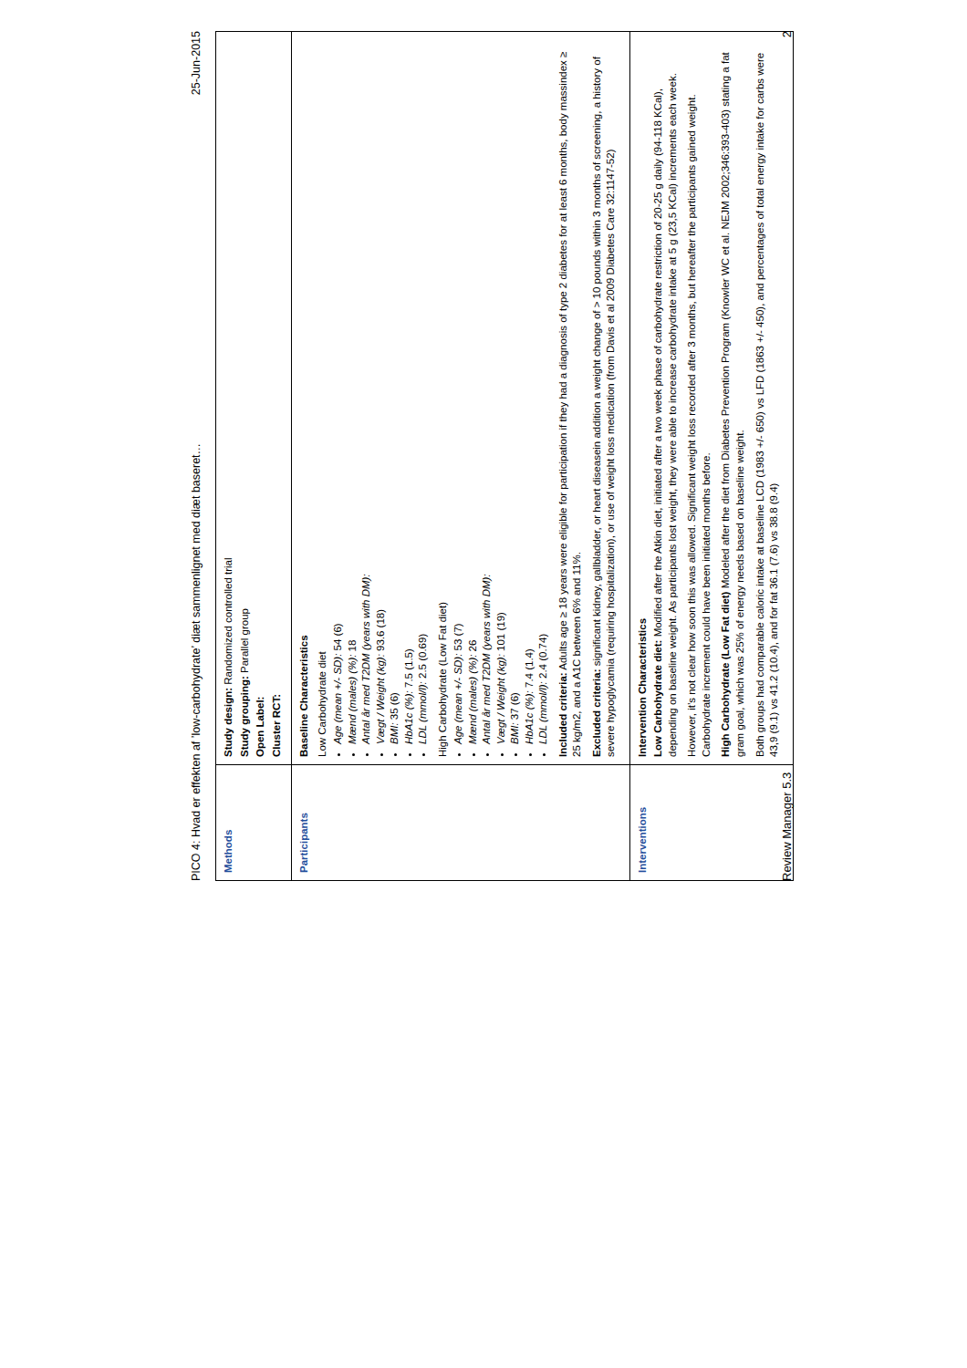PICO 4: Hvad er effekten af ’low-carbohydrate’ diæt sammenlignet med diæt baseret…
25-Jun-2015
| Methods | Study design: Randomized controlled trial Study grouping: Parallel group Open Label: Cluster RCT: |
| Participants | Baseline Characteristics Low Carbohydrate diet Age (mean +/- SD): 54 (6) Mænd (males) (%): 18 Antal år med T2DM (years with DM): Vægt / Weight (kg): 93.6 (18) BMI: 35 (6) HbA1c (%): 7.5 (1.5) LDL (mmol/l): 2.5 (0.69) High Carbohydrate (Low Fat diet) Age (mean +/- SD): 53 (7) Mænd (males) (%): 26 Antal år med T2DM (years with DM): Vægt / Weight (kg): 101 (19) BMI: 37 (6) HbA1c (%): 7.4 (1.4) LDL (mmol/l): 2.4 (0.74) Included criteria: Adults age ≥ 18 years were eligible for participation if they had a diagnosis of type 2 diabetes for at least 6 months, body massindex ≥ 25 kg/m2, and a A1C between 6% and 11%. Excluded criteria: significant kidney, gallbladder, or heart diseasein addition a weight change of > 10 pounds within 3 months of screening, a history of severe hypoglycamia (requiring hospitalization), or use of weight loss medication (from Davis et al 2009 Diabetes Care 32:1147-52) |
| Interventions | Intervention Characteristics Low Carbohydrate diet: Modified after the Atkin diet, initiated after a two week phase of carbohydrate restriction of 20-25 g daily (94-118 KCal), depending on baseline weight. As participants lost weight, they were able to increase carbohydrate intake at 5 g (23,5 KCal) increments each week. However, it’s not clear how soon this was allowed. Significant weight loss recorded after 3 months, but hereafter the participants gained weight. Carbohydrate increment could have been initiated months before. High Carbohydrate (Low Fat diet) Modeled after the diet from Diabetes Prevention Program (Knowler WC et al. NEJM 2002;346:393-403) stating a fat gram goal, which was 25% of energy needs based on baseline weight. Both groups had comparable caloric intake at baseline LCD (1983 +/- 650) vs LFD (1863 +/- 450), and percentages of total energy intake for carbs were 43,9 (9.1) vs 41.2 (10.4), and for fat 36.1 (7.6) vs 38.8 (9.4) |
Review Manager 5.3
2